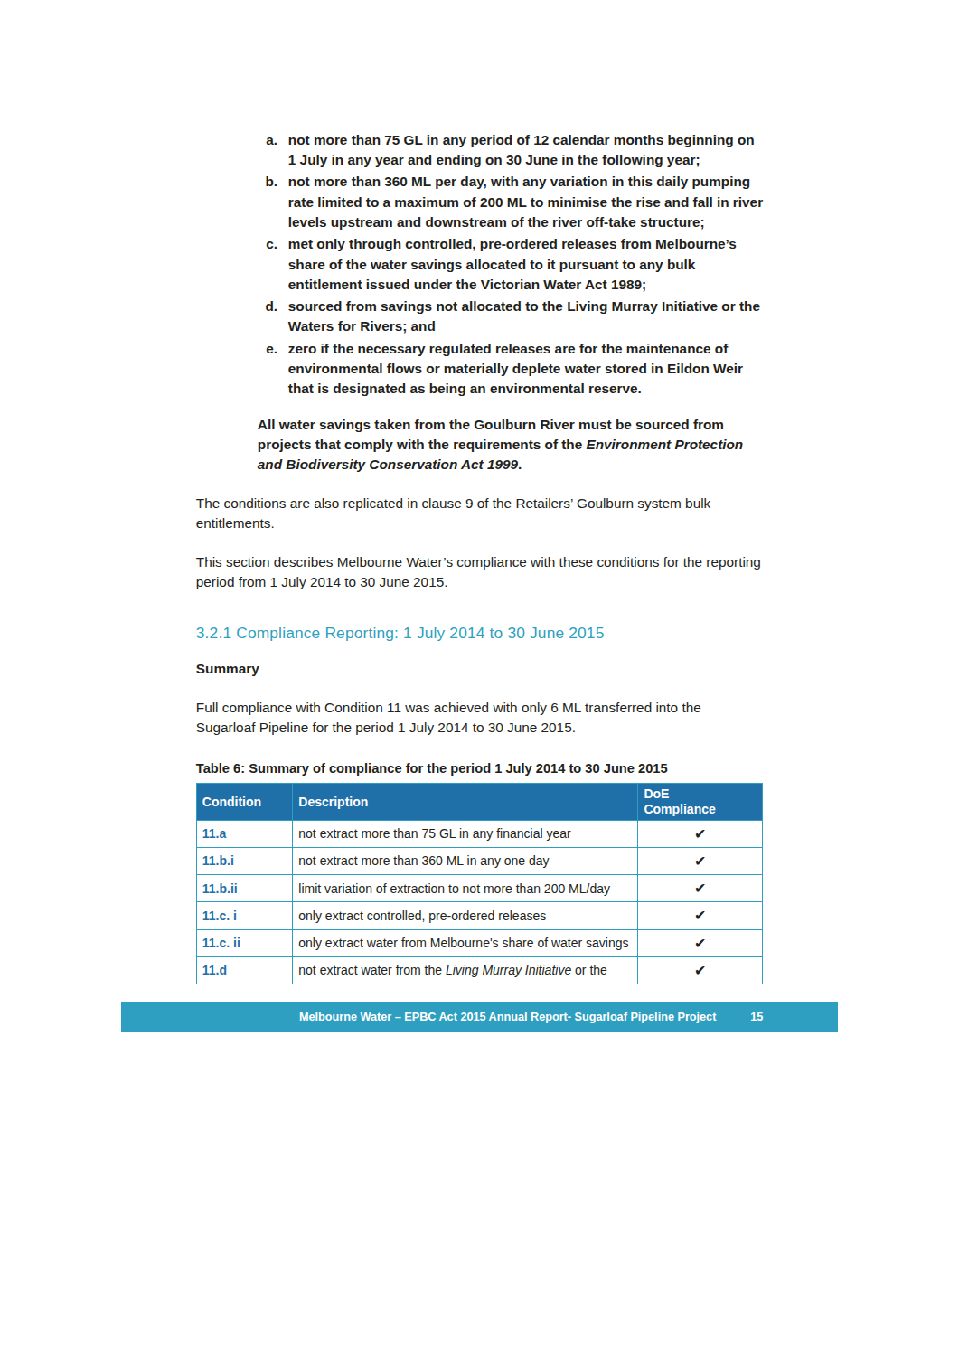not more than 75 GL in any period of 12 calendar months beginning on 1 July in any year and ending on 30 June in the following year;
not more than 360 ML per day, with any variation in this daily pumping rate limited to a maximum of 200 ML to minimise the rise and fall in river levels upstream and downstream of the river off-take structure;
met only through controlled, pre-ordered releases from Melbourne’s share of the water savings allocated to it pursuant to any bulk entitlement issued under the Victorian Water Act 1989;
sourced from savings not allocated to the Living Murray Initiative or the Waters for Rivers; and
zero if the necessary regulated releases are for the maintenance of environmental flows or materially deplete water stored in Eildon Weir that is designated as being an environmental reserve.
All water savings taken from the Goulburn River must be sourced from projects that comply with the requirements of the Environment Protection and Biodiversity Conservation Act 1999.
The conditions are also replicated in clause 9 of the Retailers’ Goulburn system bulk entitlements.
This section describes Melbourne Water’s compliance with these conditions for the reporting period from 1 July 2014 to 30 June 2015.
3.2.1 Compliance Reporting: 1 July 2014 to 30 June 2015
Summary
Full compliance with Condition 11 was achieved with only 6 ML transferred into the Sugarloaf Pipeline for the period 1 July 2014 to 30 June 2015.
Table 6: Summary of compliance for the period 1 July 2014 to 30 June 2015
| Condition | Description | DoE Compliance |
| --- | --- | --- |
| 11.a | not extract more than 75 GL in any financial year | ✔ |
| 11.b.i | not extract more than 360 ML in any one day | ✔ |
| 11.b.ii | limit variation of extraction to not more than 200 ML/day | ✔ |
| 11.c. i | only extract controlled, pre-ordered releases | ✔ |
| 11.c. ii | only extract water from Melbourne's share of water savings | ✔ |
| 11.d | not extract water from the Living Murray Initiative or the | ✔ |
Melbourne Water – EPBC Act 2015 Annual Report- Sugarloaf Pipeline Project15